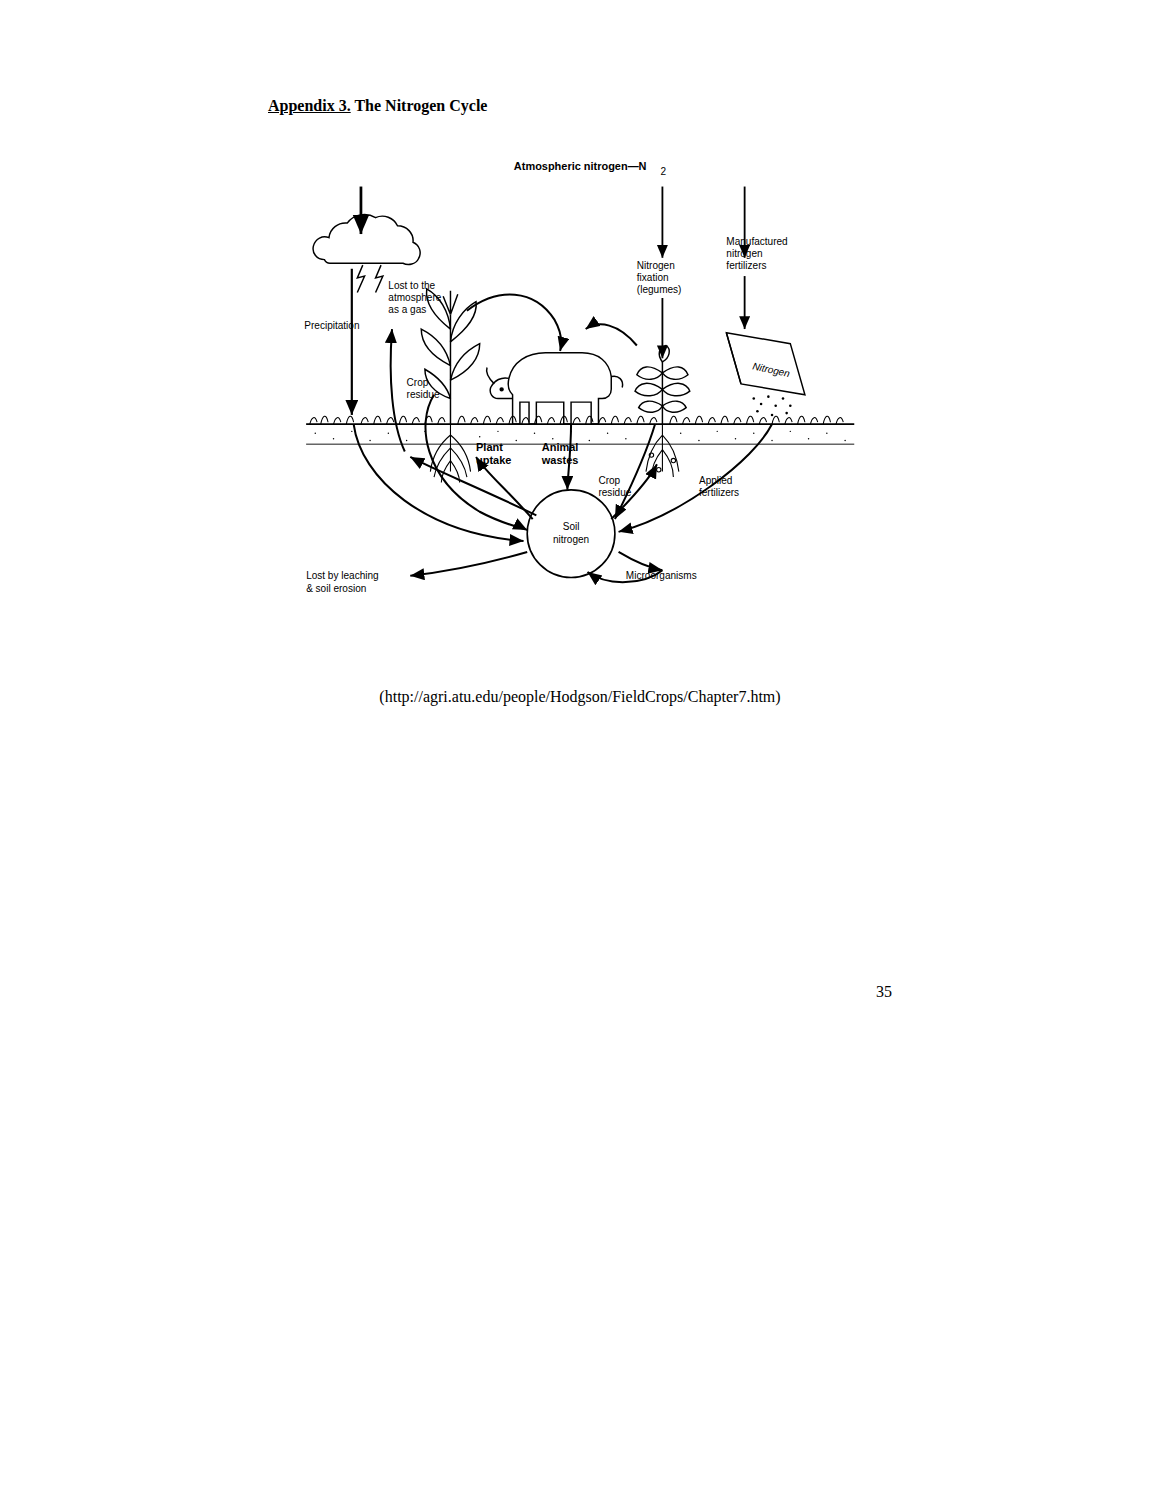Appendix 3. The Nitrogen Cycle
Atmospheric nitrogen—N 2 Precipitation Lost to the atmosphere as a gas Nitrogen fixation (legumes) Manufactured nitrogen fertilizers Nitrogen Crop residue Plant uptake Animal wastes Crop residue Applied fertilizers Soil nitrogen Lost by leaching & soil erosion Microorganisms
(http://agri.atu.edu/people/Hodgson/FieldCrops/Chapter7.htm)
35